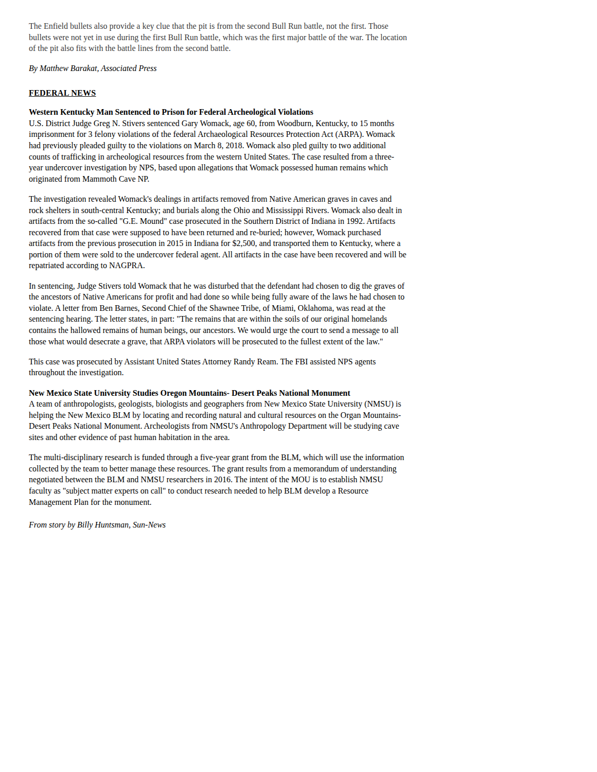The Enfield bullets also provide a key clue that the pit is from the second Bull Run battle, not the first. Those bullets were not yet in use during the first Bull Run battle, which was the first major battle of the war. The location of the pit also fits with the battle lines from the second battle.
By Matthew Barakat, Associated Press
FEDERAL NEWS
Western Kentucky Man Sentenced to Prison for Federal Archeological Violations
U.S. District Judge Greg N. Stivers sentenced Gary Womack, age 60, from Woodburn, Kentucky, to 15 months imprisonment for 3 felony violations of the federal Archaeological Resources Protection Act (ARPA). Womack had previously pleaded guilty to the violations on March 8, 2018. Womack also pled guilty to two additional counts of trafficking in archeological resources from the western United States. The case resulted from a three-year undercover investigation by NPS, based upon allegations that Womack possessed human remains which originated from Mammoth Cave NP.
The investigation revealed Womack's dealings in artifacts removed from Native American graves in caves and rock shelters in south-central Kentucky; and burials along the Ohio and Mississippi Rivers. Womack also dealt in artifacts from the so-called "G.E. Mound" case prosecuted in the Southern District of Indiana in 1992. Artifacts recovered from that case were supposed to have been returned and re-buried; however, Womack purchased artifacts from the previous prosecution in 2015 in Indiana for $2,500, and transported them to Kentucky, where a portion of them were sold to the undercover federal agent. All artifacts in the case have been recovered and will be repatriated according to NAGPRA.
In sentencing, Judge Stivers told Womack that he was disturbed that the defendant had chosen to dig the graves of the ancestors of Native Americans for profit and had done so while being fully aware of the laws he had chosen to violate. A letter from Ben Barnes, Second Chief of the Shawnee Tribe, of Miami, Oklahoma, was read at the sentencing hearing. The letter states, in part: "The remains that are within the soils of our original homelands contains the hallowed remains of human beings, our ancestors. We would urge the court to send a message to all those what would desecrate a grave, that ARPA violators will be prosecuted to the fullest extent of the law."
This case was prosecuted by Assistant United States Attorney Randy Ream. The FBI assisted NPS agents throughout the investigation.
New Mexico State University Studies Oregon Mountains- Desert Peaks National Monument
A team of anthropologists, geologists, biologists and geographers from New Mexico State University (NMSU) is helping the New Mexico BLM by locating and recording natural and cultural resources on the Organ Mountains-Desert Peaks National Monument. Archeologists from NMSU's Anthropology Department will be studying cave sites and other evidence of past human habitation in the area.
The multi-disciplinary research is funded through a five-year grant from the BLM, which will use the information collected by the team to better manage these resources. The grant results from a memorandum of understanding negotiated between the BLM and NMSU researchers in 2016. The intent of the MOU is to establish NMSU faculty as "subject matter experts on call" to conduct research needed to help BLM develop a Resource Management Plan for the monument.
From story by Billy Huntsman, Sun-News